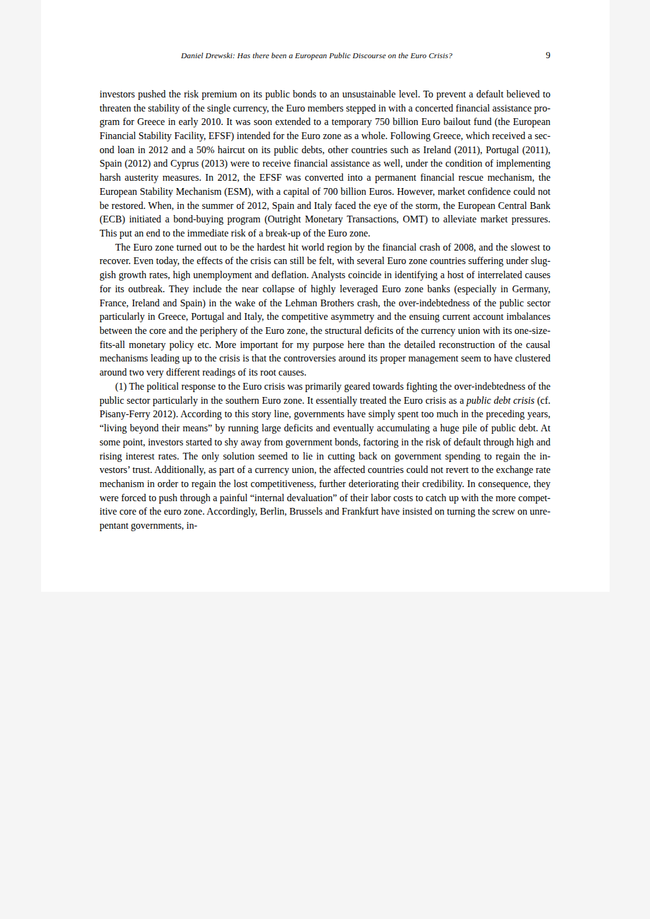Daniel Drewski: Has there been a European Public Discourse on the Euro Crisis? 9
investors pushed the risk premium on its public bonds to an unsustainable level. To prevent a default believed to threaten the stability of the single currency, the Euro members stepped in with a concerted financial assistance program for Greece in early 2010. It was soon extended to a temporary 750 billion Euro bailout fund (the European Financial Stability Facility, EFSF) intended for the Euro zone as a whole. Following Greece, which received a second loan in 2012 and a 50% haircut on its public debts, other countries such as Ireland (2011), Portugal (2011), Spain (2012) and Cyprus (2013) were to receive financial assistance as well, under the condition of implementing harsh austerity measures. In 2012, the EFSF was converted into a permanent financial rescue mechanism, the European Stability Mechanism (ESM), with a capital of 700 billion Euros. However, market confidence could not be restored. When, in the summer of 2012, Spain and Italy faced the eye of the storm, the European Central Bank (ECB) initiated a bond-buying program (Outright Monetary Transactions, OMT) to alleviate market pressures. This put an end to the immediate risk of a break-up of the Euro zone.
The Euro zone turned out to be the hardest hit world region by the financial crash of 2008, and the slowest to recover. Even today, the effects of the crisis can still be felt, with several Euro zone countries suffering under sluggish growth rates, high unemployment and deflation. Analysts coincide in identifying a host of interrelated causes for its outbreak. They include the near collapse of highly leveraged Euro zone banks (especially in Germany, France, Ireland and Spain) in the wake of the Lehman Brothers crash, the over-indebtedness of the public sector particularly in Greece, Portugal and Italy, the competitive asymmetry and the ensuing current account imbalances between the core and the periphery of the Euro zone, the structural deficits of the currency union with its one-size-fits-all monetary policy etc. More important for my purpose here than the detailed reconstruction of the causal mechanisms leading up to the crisis is that the controversies around its proper management seem to have clustered around two very different readings of its root causes.
(1) The political response to the Euro crisis was primarily geared towards fighting the over-indebtedness of the public sector particularly in the southern Euro zone. It essentially treated the Euro crisis as a public debt crisis (cf. Pisany-Ferry 2012). According to this story line, governments have simply spent too much in the preceding years, “living beyond their means” by running large deficits and eventually accumulating a huge pile of public debt. At some point, investors started to shy away from government bonds, factoring in the risk of default through high and rising interest rates. The only solution seemed to lie in cutting back on government spending to regain the investors’ trust. Additionally, as part of a currency union, the affected countries could not revert to the exchange rate mechanism in order to regain the lost competitiveness, further deteriorating their credibility. In consequence, they were forced to push through a painful “internal devaluation” of their labor costs to catch up with the more competitive core of the euro zone. Accordingly, Berlin, Brussels and Frankfurt have insisted on turning the screw on unrepentant governments, in-